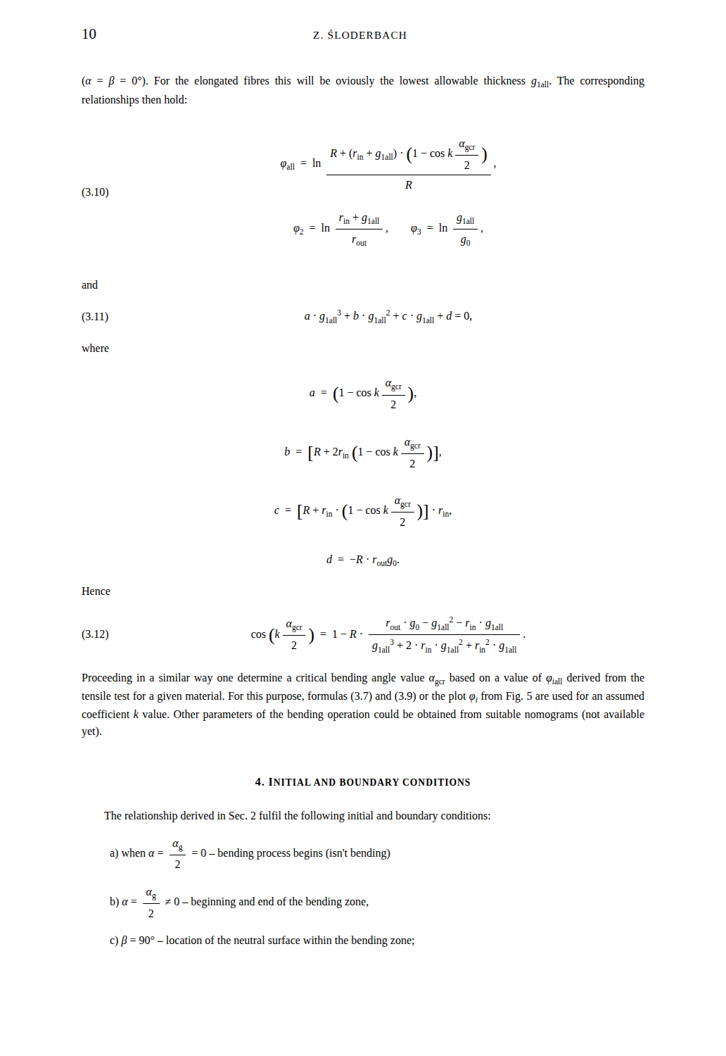10
Z. ŚLODERBACH
(α = β = 0°). For the elongated fibres this will be oviously the lowest allowable thickness g1all. The corresponding relationships then hold:
(3.10)
φall = ln R + (rin + g1all) · (1 − cos kαgcr 2) R ,
φ2 = ln rin + g1all rout , φ3 = ln g1all g0 ,
and
(3.11)
a · g1all3 + b · g1all2 + c · g1all + d = 0,
where
a = (1 − cos kαgcr 2),
b = [R + 2rin (1 − cos kαgcr 2)],
c = [R + rin · (1 − cos kαgcr 2)] · rin,
d = −R · routg0.
Hence
(3.12)
cos (kαgcr 2) = 1 − R · rout · g0 − g1all2 − rin · g1all g1all3 + 2 · rin · g1all2 + rin2 · g1all .
Proceeding in a similar way one determine a critical bending angle value αgcr based on a value of φiall derived from the tensile test for a given material. For this purpose, formulas (3.7) and (3.9) or the plot φi from Fig. 5 are used for an assumed coefficient k value. Other parameters of the bending operation could be obtained from suitable nomograms (not available yet).
4. INITIAL AND BOUNDARY CONDITIONS
The relationship derived in Sec. 2 fulfil the following initial and boundary conditions:
a) when α = αg 2 = 0 – bending process begins (isn't bending)
b) α = αg 2 ≠ 0 – beginning and end of the bending zone,
c) β = 90° – location of the neutral surface within the bending zone;